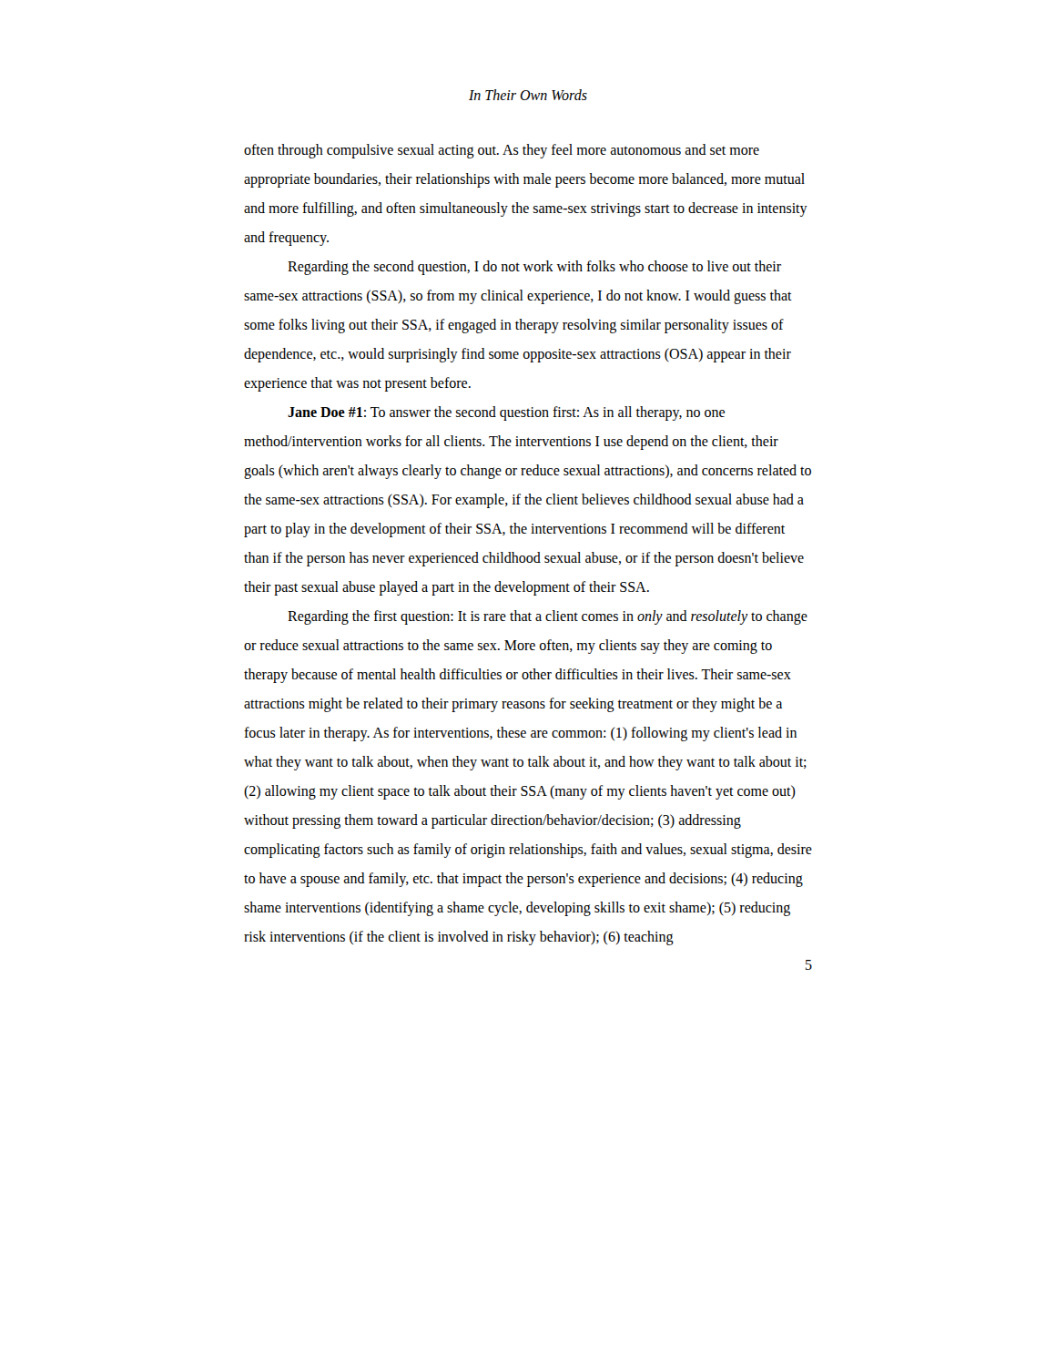In Their Own Words
often through compulsive sexual acting out. As they feel more autonomous and set more appropriate boundaries, their relationships with male peers become more balanced, more mutual and more fulfilling, and often simultaneously the same-sex strivings start to decrease in intensity and frequency.
Regarding the second question, I do not work with folks who choose to live out their same-sex attractions (SSA), so from my clinical experience, I do not know. I would guess that some folks living out their SSA, if engaged in therapy resolving similar personality issues of dependence, etc., would surprisingly find some opposite-sex attractions (OSA) appear in their experience that was not present before.
Jane Doe #1: To answer the second question first: As in all therapy, no one method/intervention works for all clients. The interventions I use depend on the client, their goals (which aren't always clearly to change or reduce sexual attractions), and concerns related to the same-sex attractions (SSA). For example, if the client believes childhood sexual abuse had a part to play in the development of their SSA, the interventions I recommend will be different than if the person has never experienced childhood sexual abuse, or if the person doesn't believe their past sexual abuse played a part in the development of their SSA.
Regarding the first question: It is rare that a client comes in only and resolutely to change or reduce sexual attractions to the same sex. More often, my clients say they are coming to therapy because of mental health difficulties or other difficulties in their lives. Their same-sex attractions might be related to their primary reasons for seeking treatment or they might be a focus later in therapy. As for interventions, these are common: (1) following my client's lead in what they want to talk about, when they want to talk about it, and how they want to talk about it; (2) allowing my client space to talk about their SSA (many of my clients haven't yet come out) without pressing them toward a particular direction/behavior/decision; (3) addressing complicating factors such as family of origin relationships, faith and values, sexual stigma, desire to have a spouse and family, etc. that impact the person's experience and decisions; (4) reducing shame interventions (identifying a shame cycle, developing skills to exit shame); (5) reducing risk interventions (if the client is involved in risky behavior); (6) teaching
5